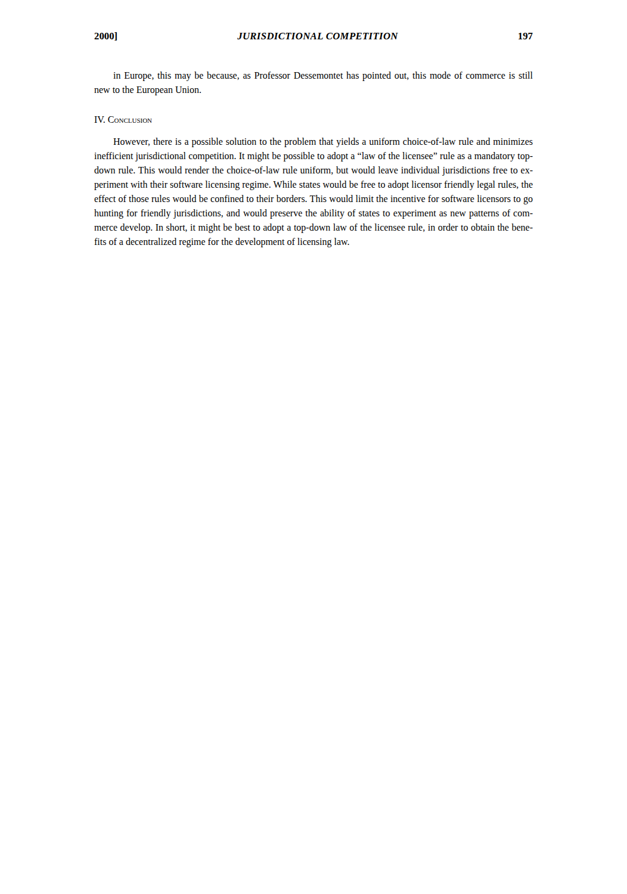2000] JURISDICTIONAL COMPETITION 197
in Europe, this may be because, as Professor Dessemontet has pointed out, this mode of commerce is still new to the European Union.
IV. Conclusion
However, there is a possible solution to the problem that yields a uniform choice-of-law rule and minimizes inefficient jurisdictional competition. It might be possible to adopt a “law of the licensee” rule as a mandatory top-down rule. This would render the choice-of-law rule uniform, but would leave individual jurisdictions free to experiment with their software licensing regime. While states would be free to adopt licensor friendly legal rules, the effect of those rules would be confined to their borders. This would limit the incentive for software licensors to go hunting for friendly jurisdictions, and would preserve the ability of states to experiment as new patterns of commerce develop. In short, it might be best to adopt a top-down law of the licensee rule, in order to obtain the benefits of a decentralized regime for the development of licensing law.